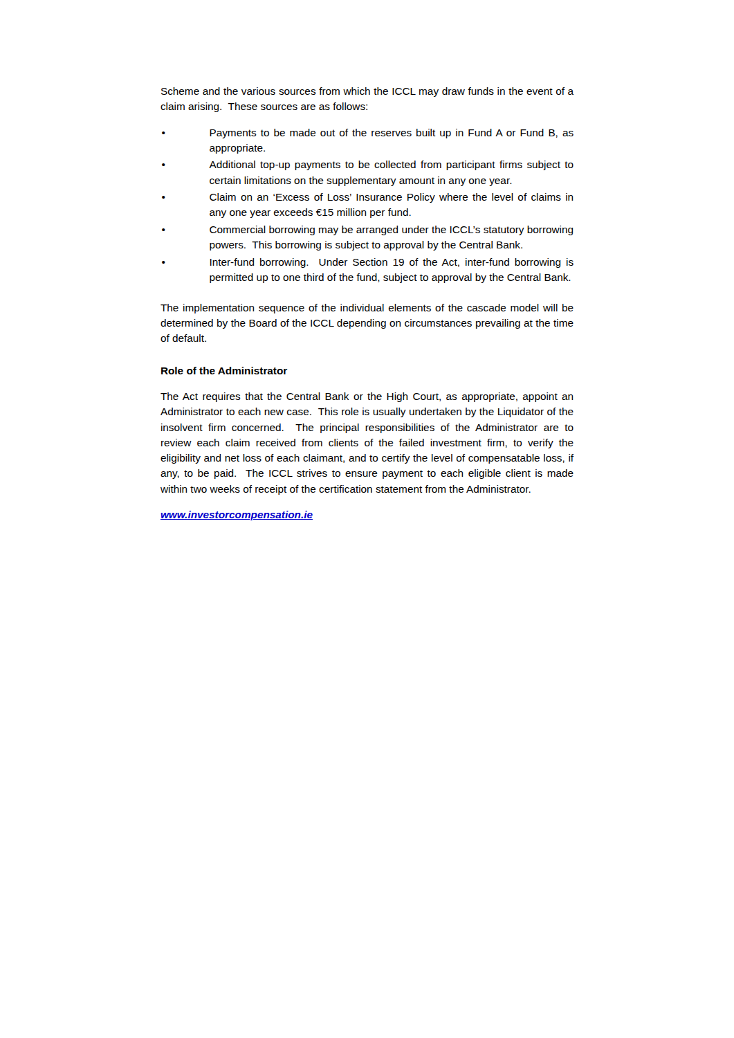Scheme and the various sources from which the ICCL may draw funds in the event of a claim arising. These sources are as follows:
•Payments to be made out of the reserves built up in Fund A or Fund B, as appropriate.
•Additional top-up payments to be collected from participant firms subject to certain limitations on the supplementary amount in any one year.
•Claim on an ‘Excess of Loss’ Insurance Policy where the level of claims in any one year exceeds €15 million per fund.
•Commercial borrowing may be arranged under the ICCL’s statutory borrowing powers. This borrowing is subject to approval by the Central Bank.
•Inter-fund borrowing. Under Section 19 of the Act, inter-fund borrowing is permitted up to one third of the fund, subject to approval by the Central Bank.
The implementation sequence of the individual elements of the cascade model will be determined by the Board of the ICCL depending on circumstances prevailing at the time of default.
Role of the Administrator
The Act requires that the Central Bank or the High Court, as appropriate, appoint an Administrator to each new case. This role is usually undertaken by the Liquidator of the insolvent firm concerned. The principal responsibilities of the Administrator are to review each claim received from clients of the failed investment firm, to verify the eligibility and net loss of each claimant, and to certify the level of compensatable loss, if any, to be paid. The ICCL strives to ensure payment to each eligible client is made within two weeks of receipt of the certification statement from the Administrator.
www.investorcompensation.ie